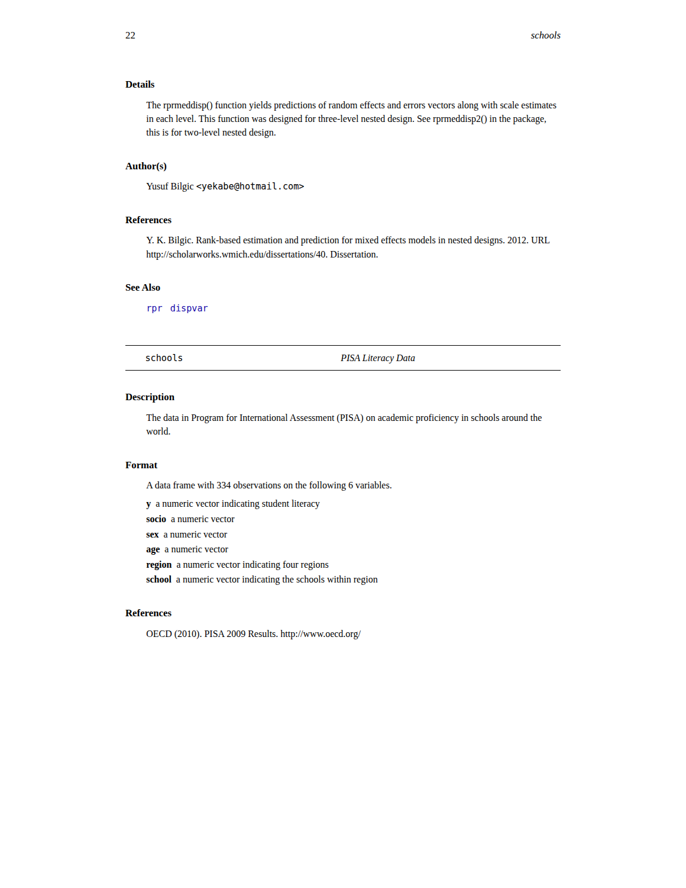22 schools
Details
The rprmeddisp() function yields predictions of random effects and errors vectors along with scale estimates in each level. This function was designed for three-level nested design. See rprmeddisp2() in the package, this is for two-level nested design.
Author(s)
Yusuf Bilgic <yekabe@hotmail.com>
References
Y. K. Bilgic. Rank-based estimation and prediction for mixed effects models in nested designs. 2012. URL http://scholarworks.wmich.edu/dissertations/40. Dissertation.
See Also
rpr dispvar
schools PISA Literacy Data
Description
The data in Program for International Assessment (PISA) on academic proficiency in schools around the world.
Format
A data frame with 334 observations on the following 6 variables.
y
a numeric vector indicating student literacy
socio
a numeric vector
sex
a numeric vector
age
a numeric vector
region
a numeric vector indicating four regions
school
a numeric vector indicating the schools within region
References
OECD (2010). PISA 2009 Results. http://www.oecd.org/